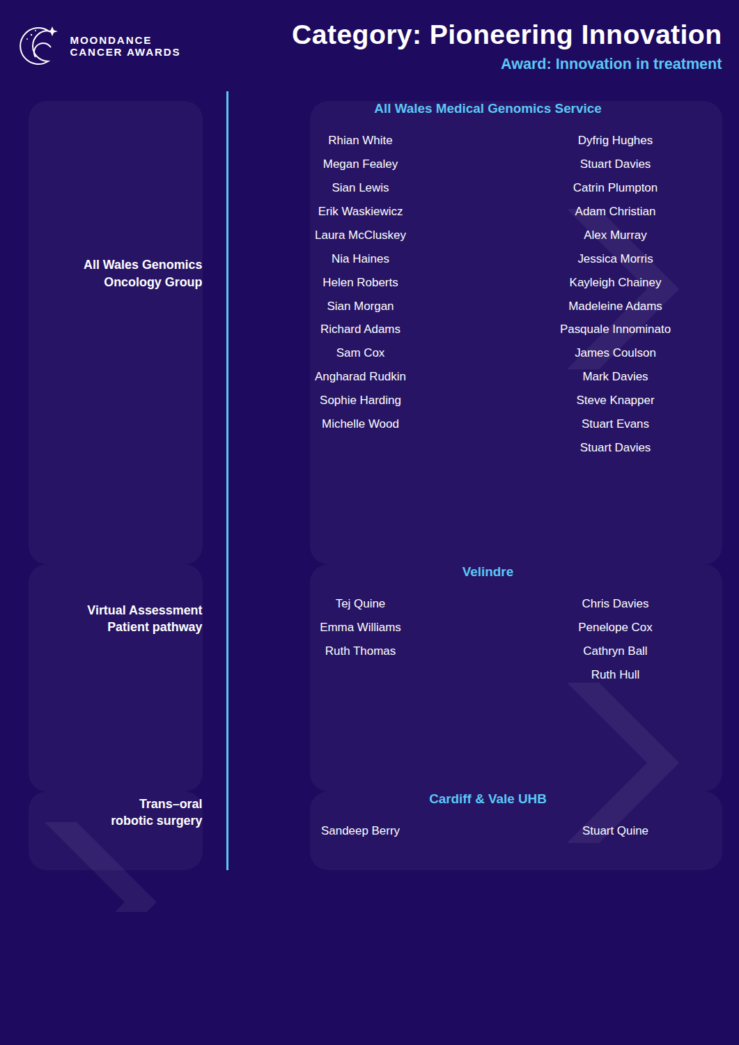MOONDANCE CANCER AWARDS
Category: Pioneering Innovation
Award: Innovation in treatment
All Wales Genomics
Oncology Group
All Wales Medical Genomics Service
Rhian White
Megan Fealey
Sian Lewis
Erik Waskiewicz
Laura McCluskey
Nia Haines
Helen Roberts
Sian Morgan
Richard Adams
Sam Cox
Angharad Rudkin
Sophie Harding
Michelle Wood
Dyfrig Hughes
Stuart Davies
Catrin Plumpton
Adam Christian
Alex Murray
Jessica Morris
Kayleigh Chainey
Madeleine Adams
Pasquale Innominato
James Coulson
Mark Davies
Steve Knapper
Stuart Evans
Stuart Davies
Virtual Assessment
Patient pathway
Velindre
Tej Quine
Emma Williams
Ruth Thomas
Chris Davies
Penelope Cox
Cathryn Ball
Ruth Hull
Trans–oral
robotic surgery
Cardiff & Vale UHB
Sandeep Berry
Stuart Quine